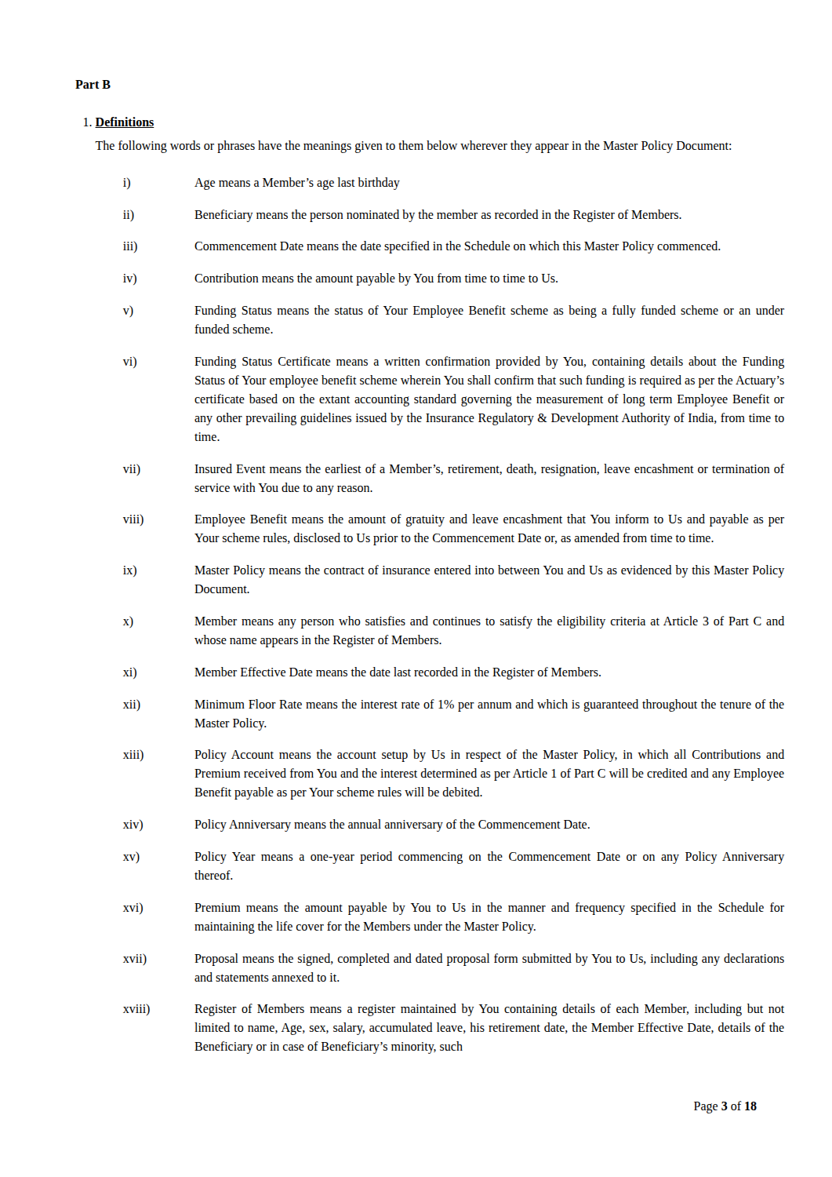Part B
Definitions
The following words or phrases have the meanings given to them below wherever they appear in the Master Policy Document:
| i) | Age means a Member’s age last birthday |
| ii) | Beneficiary means the person nominated by the member as recorded in the Register of Members. |
| iii) | Commencement Date means the date specified in the Schedule on which this Master Policy commenced. |
| iv) | Contribution means the amount payable by You from time to time to Us. |
| v) | Funding Status means the status of Your Employee Benefit scheme as being a fully funded scheme or an under funded scheme. |
| vi) | Funding Status Certificate means a written confirmation provided by You, containing details about the Funding Status of Your employee benefit scheme wherein You shall confirm that such funding is required as per the Actuary’s certificate based on the extant accounting standard governing the measurement of long term Employee Benefit or any other prevailing guidelines issued by the Insurance Regulatory & Development Authority of India, from time to time. |
| vii) | Insured Event means the earliest of a Member’s, retirement, death, resignation, leave encashment or termination of service with You due to any reason. |
| viii) | Employee Benefit means the amount of gratuity and leave encashment that You inform to Us and payable as per Your scheme rules, disclosed to Us prior to the Commencement Date or, as amended from time to time. |
| ix) | Master Policy means the contract of insurance entered into between You and Us as evidenced by this Master Policy Document. |
| x) | Member means any person who satisfies and continues to satisfy the eligibility criteria at Article 3 of Part C and whose name appears in the Register of Members. |
| xi) | Member Effective Date means the date last recorded in the Register of Members. |
| xii) | Minimum Floor Rate means the interest rate of 1% per annum and which is guaranteed throughout the tenure of the Master Policy. |
| xiii) | Policy Account means the account setup by Us in respect of the Master Policy, in which all Contributions and Premium received from You and the interest determined as per Article 1 of Part C will be credited and any Employee Benefit payable as per Your scheme rules will be debited. |
| xiv) | Policy Anniversary means the annual anniversary of the Commencement Date. |
| xv) | Policy Year means a one-year period commencing on the Commencement Date or on any Policy Anniversary thereof. |
| xvi) | Premium means the amount payable by You to Us in the manner and frequency specified in the Schedule for maintaining the life cover for the Members under the Master Policy. |
| xvii) | Proposal means the signed, completed and dated proposal form submitted by You to Us, including any declarations and statements annexed to it. |
| xviii) | Register of Members means a register maintained by You containing details of each Member, including but not limited to name, Age, sex, salary, accumulated leave, his retirement date, the Member Effective Date, details of the Beneficiary or in case of Beneficiary’s minority, such |
Page 3 of 18